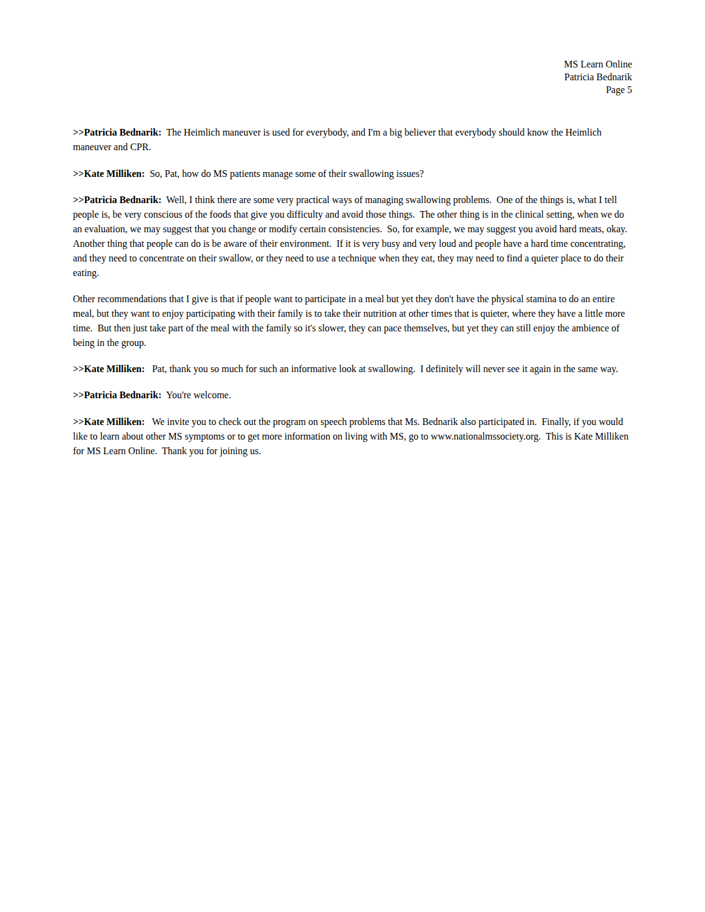MS Learn Online
Patricia Bednarik
Page 5
>>Patricia Bednarik: The Heimlich maneuver is used for everybody, and I'm a big believer that everybody should know the Heimlich maneuver and CPR.
>>Kate Milliken: So, Pat, how do MS patients manage some of their swallowing issues?
>>Patricia Bednarik: Well, I think there are some very practical ways of managing swallowing problems. One of the things is, what I tell people is, be very conscious of the foods that give you difficulty and avoid those things. The other thing is in the clinical setting, when we do an evaluation, we may suggest that you change or modify certain consistencies. So, for example, we may suggest you avoid hard meats, okay. Another thing that people can do is be aware of their environment. If it is very busy and very loud and people have a hard time concentrating, and they need to concentrate on their swallow, or they need to use a technique when they eat, they may need to find a quieter place to do their eating.
Other recommendations that I give is that if people want to participate in a meal but yet they don't have the physical stamina to do an entire meal, but they want to enjoy participating with their family is to take their nutrition at other times that is quieter, where they have a little more time. But then just take part of the meal with the family so it's slower, they can pace themselves, but yet they can still enjoy the ambience of being in the group.
>>Kate Milliken: Pat, thank you so much for such an informative look at swallowing. I definitely will never see it again in the same way.
>>Patricia Bednarik: You're welcome.
>>Kate Milliken: We invite you to check out the program on speech problems that Ms. Bednarik also participated in. Finally, if you would like to learn about other MS symptoms or to get more information on living with MS, go to www.nationalmssociety.org. This is Kate Milliken for MS Learn Online. Thank you for joining us.